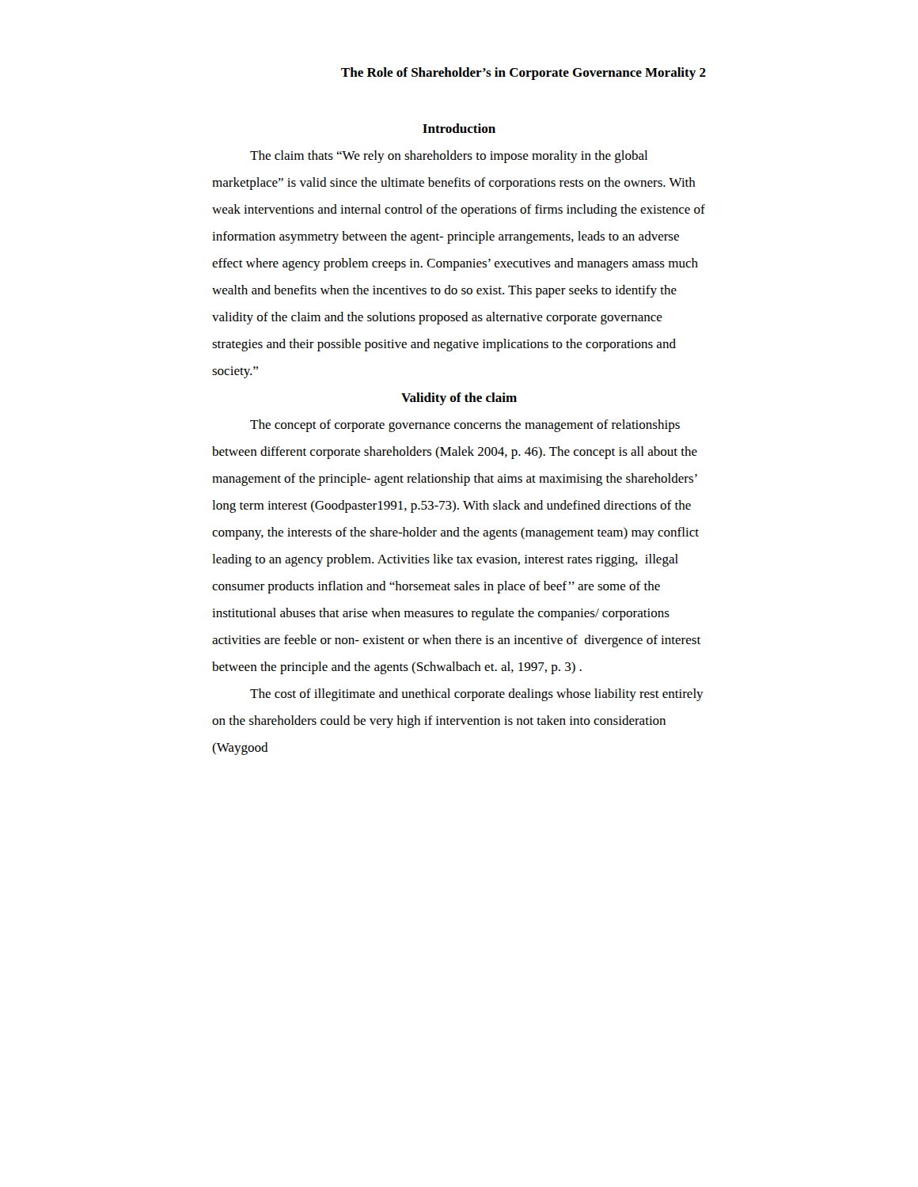The Role of Shareholder’s in Corporate Governance Morality 2
Introduction
The claim thats “We rely on shareholders to impose morality in the global marketplace” is valid since the ultimate benefits of corporations rests on the owners. With weak interventions and internal control of the operations of firms including the existence of information asymmetry between the agent- principle arrangements, leads to an adverse effect where agency problem creeps in. Companies’ executives and managers amass much wealth and benefits when the incentives to do so exist. This paper seeks to identify the validity of the claim and the solutions proposed as alternative corporate governance strategies and their possible positive and negative implications to the corporations and society.”
Validity of the claim
The concept of corporate governance concerns the management of relationships between different corporate shareholders (Malek 2004, p. 46). The concept is all about the management of the principle- agent relationship that aims at maximising the shareholders’ long term interest (Goodpaster1991, p.53-73). With slack and undefined directions of the company, the interests of the share-holder and the agents (management team) may conflict leading to an agency problem. Activities like tax evasion, interest rates rigging, illegal consumer products inflation and “horsemeat sales in place of beef’’ are some of the institutional abuses that arise when measures to regulate the companies/ corporations activities are feeble or non- existent or when there is an incentive of divergence of interest between the principle and the agents (Schwalbach et. al, 1997, p. 3) .
The cost of illegitimate and unethical corporate dealings whose liability rest entirely on the shareholders could be very high if intervention is not taken into consideration (Waygood